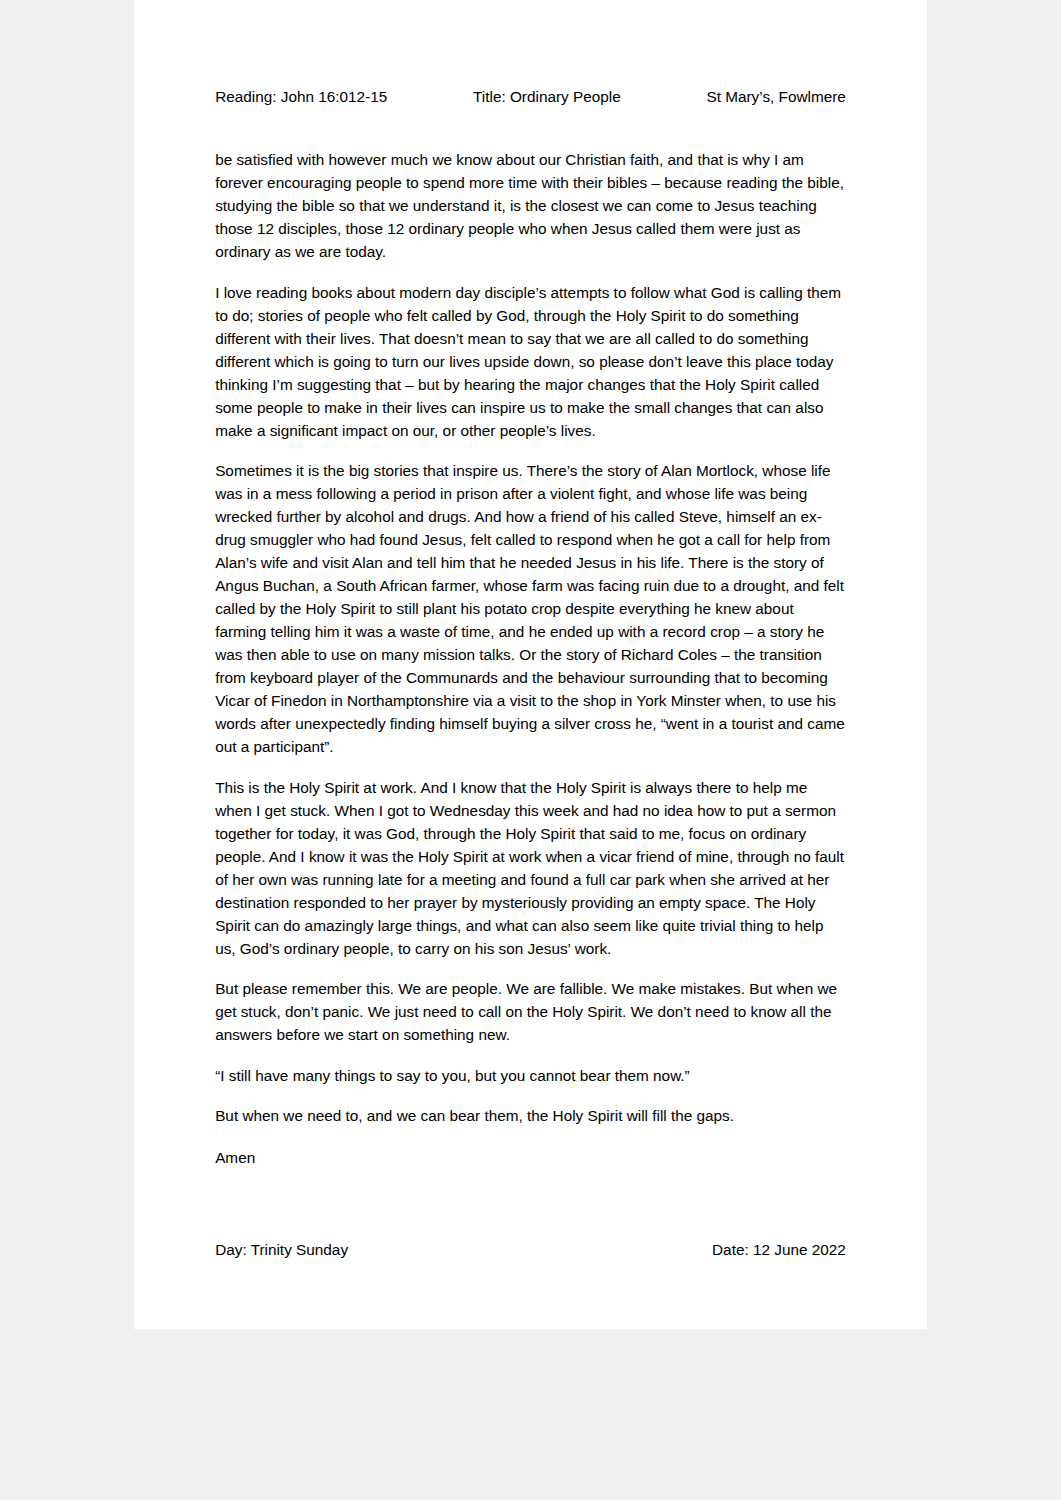Reading: John 16:012-15
Title: Ordinary People
St Mary’s, Fowlmere
be satisfied with however much we know about our Christian faith, and that is why I am forever encouraging people to spend more time with their bibles – because reading the bible, studying the bible so that we understand it, is the closest we can come to Jesus teaching those 12 disciples, those 12 ordinary people who when Jesus called them were just as ordinary as we are today.
I love reading books about modern day disciple’s attempts to follow what God is calling them to do; stories of people who felt called by God, through the Holy Spirit to do something different with their lives. That doesn’t mean to say that we are all called to do something different which is going to turn our lives upside down, so please don’t leave this place today thinking I’m suggesting that – but by hearing the major changes that the Holy Spirit called some people to make in their lives can inspire us to make the small changes that can also make a significant impact on our, or other people’s lives.
Sometimes it is the big stories that inspire us. There’s the story of Alan Mortlock, whose life was in a mess following a period in prison after a violent fight, and whose life was being wrecked further by alcohol and drugs. And how a friend of his called Steve, himself an ex-drug smuggler who had found Jesus, felt called to respond when he got a call for help from Alan’s wife and visit Alan and tell him that he needed Jesus in his life. There is the story of Angus Buchan, a South African farmer, whose farm was facing ruin due to a drought, and felt called by the Holy Spirit to still plant his potato crop despite everything he knew about farming telling him it was a waste of time, and he ended up with a record crop – a story he was then able to use on many mission talks. Or the story of Richard Coles – the transition from keyboard player of the Communards and the behaviour surrounding that to becoming Vicar of Finedon in Northamptonshire via a visit to the shop in York Minster when, to use his words after unexpectedly finding himself buying a silver cross he, “went in a tourist and came out a participant”.
This is the Holy Spirit at work. And I know that the Holy Spirit is always there to help me when I get stuck. When I got to Wednesday this week and had no idea how to put a sermon together for today, it was God, through the Holy Spirit that said to me, focus on ordinary people. And I know it was the Holy Spirit at work when a vicar friend of mine, through no fault of her own was running late for a meeting and found a full car park when she arrived at her destination responded to her prayer by mysteriously providing an empty space. The Holy Spirit can do amazingly large things, and what can also seem like quite trivial thing to help us, God’s ordinary people, to carry on his son Jesus’ work.
But please remember this. We are people. We are fallible. We make mistakes. But when we get stuck, don’t panic. We just need to call on the Holy Spirit. We don’t need to know all the answers before we start on something new.
“I still have many things to say to you, but you cannot bear them now.”
But when we need to, and we can bear them, the Holy Spirit will fill the gaps.
Amen
Day: Trinity Sunday
Date: 12 June 2022